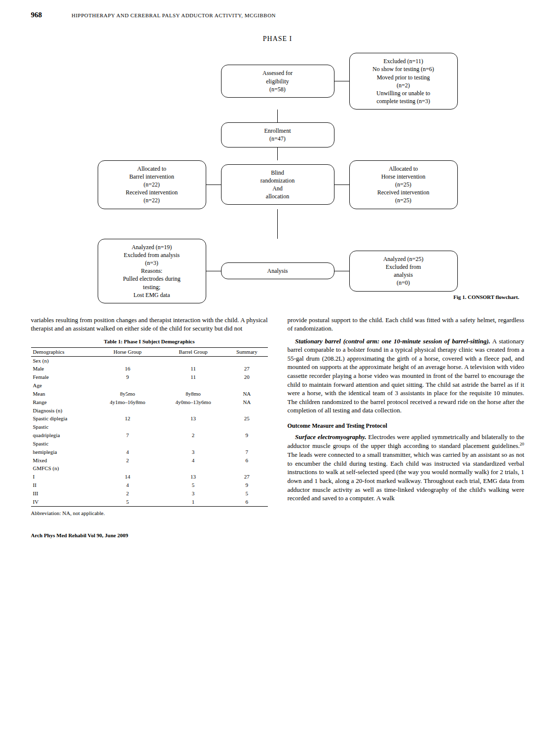968 Hippotherapy and Cerebral Palsy Adductor Activity, McGibbon
PHASE I
Assessed for
eligibility
(n=58)
Excluded (n=11)
No show for testing (n=6)
Moved prior to testing
(n=2)
Unwilling or unable to
complete testing (n=3)
Enrollment
(n=47)
Allocated to
Barrel intervention
(n=22)
Received intervention
(n=22)
Blind
randomization
And
allocation
Allocated to
Horse intervention
(n=25)
Received intervention
(n=25)
Analyzed (n=19)
Excluded from analysis
(n=3)
Reasons:
Pulled electrodes during
testing;
Lost EMG data
Analysis
Analyzed (n=25)
Excluded from
analysis
(n=0)
Fig 1. CONSORT flowchart.
variables resulting from position changes and therapist interaction with the child. A physical therapist and an assistant walked on either side of the child for security but did not
Table 1: Phase I Subject Demographics
| Demographics | Horse Group | Barrel Group | Summary |
| --- | --- | --- | --- |
| Sex (n) | | | |
| Male | 16 | 11 | 27 |
| Female | 9 | 11 | 20 |
| Age | | | |
| Mean | 8y5mo | 8y8mo | NA |
| Range | 4y1mo–16y8mo | 4y0mo–13y6mo | NA |
| Diagnosis (n) | | | |
| Spastic diplegia | 12 | 13 | 25 |
| Spastic | | | |
| quadriplegia | 7 | 2 | 9 |
| Spastic | | | |
| hemiplegia | 4 | 3 | 7 |
| Mixed | 2 | 4 | 6 |
| GMFCS (n) | | | |
| I | 14 | 13 | 27 |
| II | 4 | 5 | 9 |
| III | 2 | 3 | 5 |
| IV | 5 | 1 | 6 |
Abbreviation: NA, not applicable.
Arch Phys Med Rehabil Vol 90, June 2009
provide postural support to the child. Each child was fitted with a safety helmet, regardless of randomization.
Stationary barrel (control arm: one 10-minute session of barrel-sitting). A stationary barrel comparable to a bolster found in a typical physical therapy clinic was created from a 55-gal drum (208.2L) approximating the girth of a horse, covered with a fleece pad, and mounted on supports at the approximate height of an average horse. A television with video cassette recorder playing a horse video was mounted in front of the barrel to encourage the child to maintain forward attention and quiet sitting. The child sat astride the barrel as if it were a horse, with the identical team of 3 assistants in place for the requisite 10 minutes. The children randomized to the barrel protocol received a reward ride on the horse after the completion of all testing and data collection.
Outcome Measure and Testing Protocol
Surface electromyography. Electrodes were applied symmetrically and bilaterally to the adductor muscle groups of the upper thigh according to standard placement guidelines.20 The leads were connected to a small transmitter, which was carried by an assistant so as not to encumber the child during testing. Each child was instructed via standardized verbal instructions to walk at self-selected speed (the way you would normally walk) for 2 trials, 1 down and 1 back, along a 20-foot marked walkway. Throughout each trial, EMG data from adductor muscle activity as well as time-linked videography of the child's walking were recorded and saved to a computer. A walk